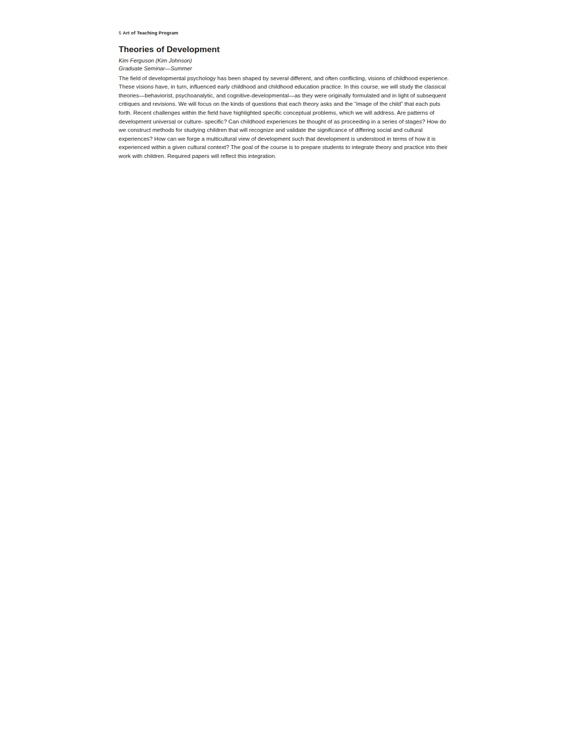5 Art of Teaching Program
Theories of Development
Kim Ferguson (Kim Johnson)
Graduate Seminar—Summer
The field of developmental psychology has been shaped by several different, and often conflicting, visions of childhood experience. These visions have, in turn, influenced early childhood and childhood education practice. In this course, we will study the classical theories—behaviorist, psychoanalytic, and cognitive-developmental—as they were originally formulated and in light of subsequent critiques and revisions. We will focus on the kinds of questions that each theory asks and the “image of the child” that each puts forth. Recent challenges within the field have highlighted specific conceptual problems, which we will address. Are patterns of development universal or culture- specific? Can childhood experiences be thought of as proceeding in a series of stages? How do we construct methods for studying children that will recognize and validate the significance of differing social and cultural experiences? How can we forge a multicultural view of development such that development is understood in terms of how it is experienced within a given cultural context? The goal of the course is to prepare students to integrate theory and practice into their work with children. Required papers will reflect this integration.